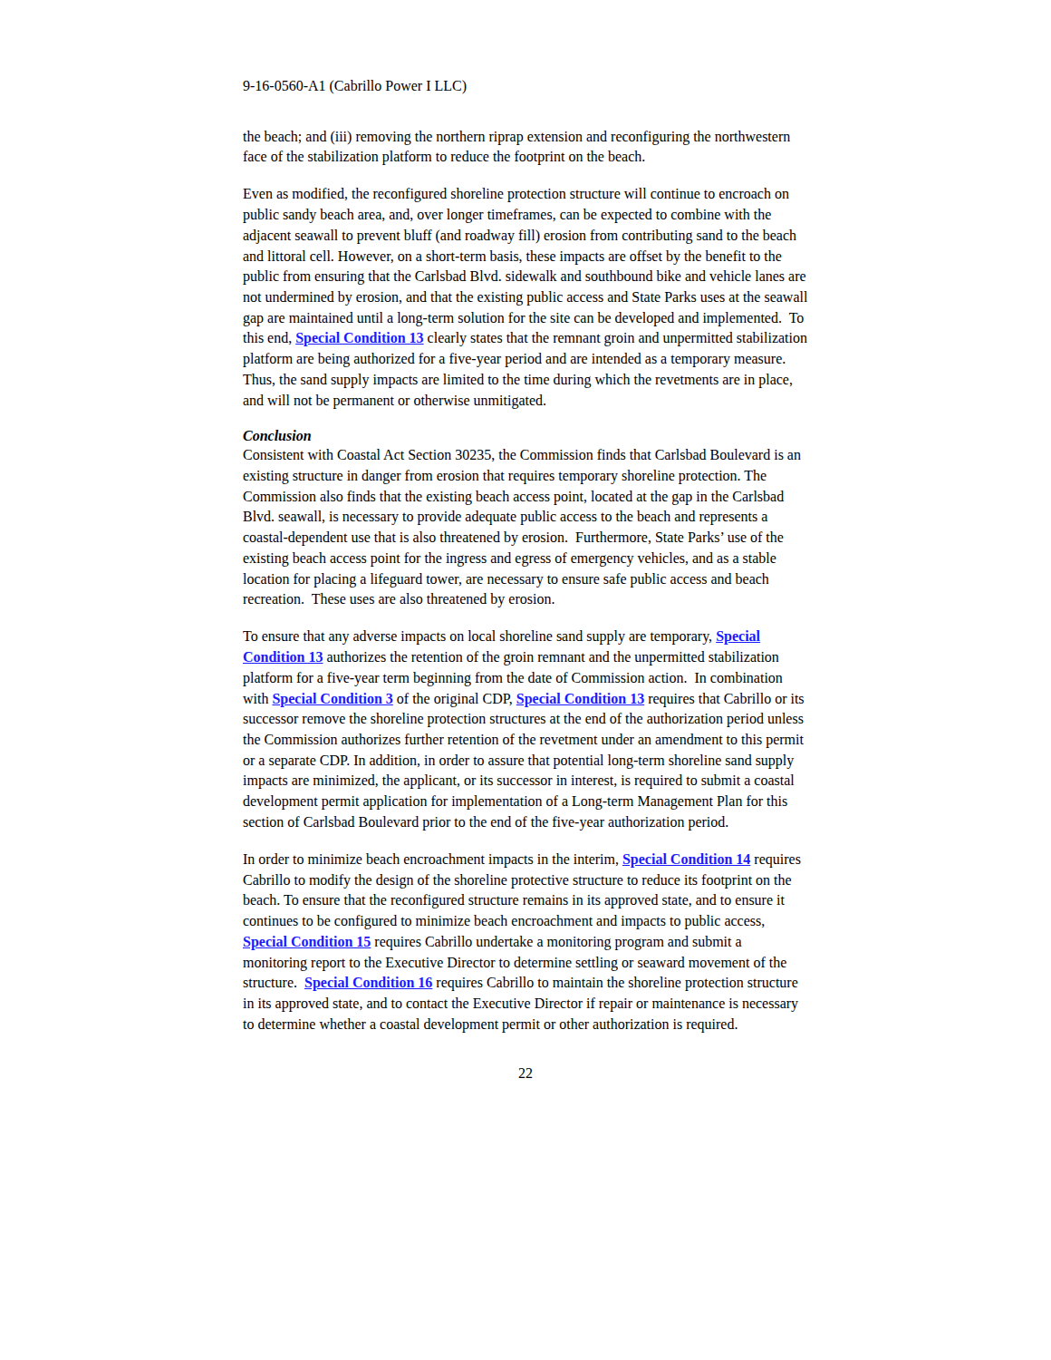9-16-0560-A1 (Cabrillo Power I LLC)
the beach; and (iii) removing the northern riprap extension and reconfiguring the northwestern face of the stabilization platform to reduce the footprint on the beach.
Even as modified, the reconfigured shoreline protection structure will continue to encroach on public sandy beach area, and, over longer timeframes, can be expected to combine with the adjacent seawall to prevent bluff (and roadway fill) erosion from contributing sand to the beach and littoral cell. However, on a short-term basis, these impacts are offset by the benefit to the public from ensuring that the Carlsbad Blvd. sidewalk and southbound bike and vehicle lanes are not undermined by erosion, and that the existing public access and State Parks uses at the seawall gap are maintained until a long-term solution for the site can be developed and implemented. To this end, Special Condition 13 clearly states that the remnant groin and unpermitted stabilization platform are being authorized for a five-year period and are intended as a temporary measure. Thus, the sand supply impacts are limited to the time during which the revetments are in place, and will not be permanent or otherwise unmitigated.
Conclusion
Consistent with Coastal Act Section 30235, the Commission finds that Carlsbad Boulevard is an existing structure in danger from erosion that requires temporary shoreline protection. The Commission also finds that the existing beach access point, located at the gap in the Carlsbad Blvd. seawall, is necessary to provide adequate public access to the beach and represents a coastal-dependent use that is also threatened by erosion. Furthermore, State Parks’ use of the existing beach access point for the ingress and egress of emergency vehicles, and as a stable location for placing a lifeguard tower, are necessary to ensure safe public access and beach recreation. These uses are also threatened by erosion.
To ensure that any adverse impacts on local shoreline sand supply are temporary, Special Condition 13 authorizes the retention of the groin remnant and the unpermitted stabilization platform for a five-year term beginning from the date of Commission action. In combination with Special Condition 3 of the original CDP, Special Condition 13 requires that Cabrillo or its successor remove the shoreline protection structures at the end of the authorization period unless the Commission authorizes further retention of the revetment under an amendment to this permit or a separate CDP. In addition, in order to assure that potential long-term shoreline sand supply impacts are minimized, the applicant, or its successor in interest, is required to submit a coastal development permit application for implementation of a Long-term Management Plan for this section of Carlsbad Boulevard prior to the end of the five-year authorization period.
In order to minimize beach encroachment impacts in the interim, Special Condition 14 requires Cabrillo to modify the design of the shoreline protective structure to reduce its footprint on the beach. To ensure that the reconfigured structure remains in its approved state, and to ensure it continues to be configured to minimize beach encroachment and impacts to public access, Special Condition 15 requires Cabrillo undertake a monitoring program and submit a monitoring report to the Executive Director to determine settling or seaward movement of the structure. Special Condition 16 requires Cabrillo to maintain the shoreline protection structure in its approved state, and to contact the Executive Director if repair or maintenance is necessary to determine whether a coastal development permit or other authorization is required.
22